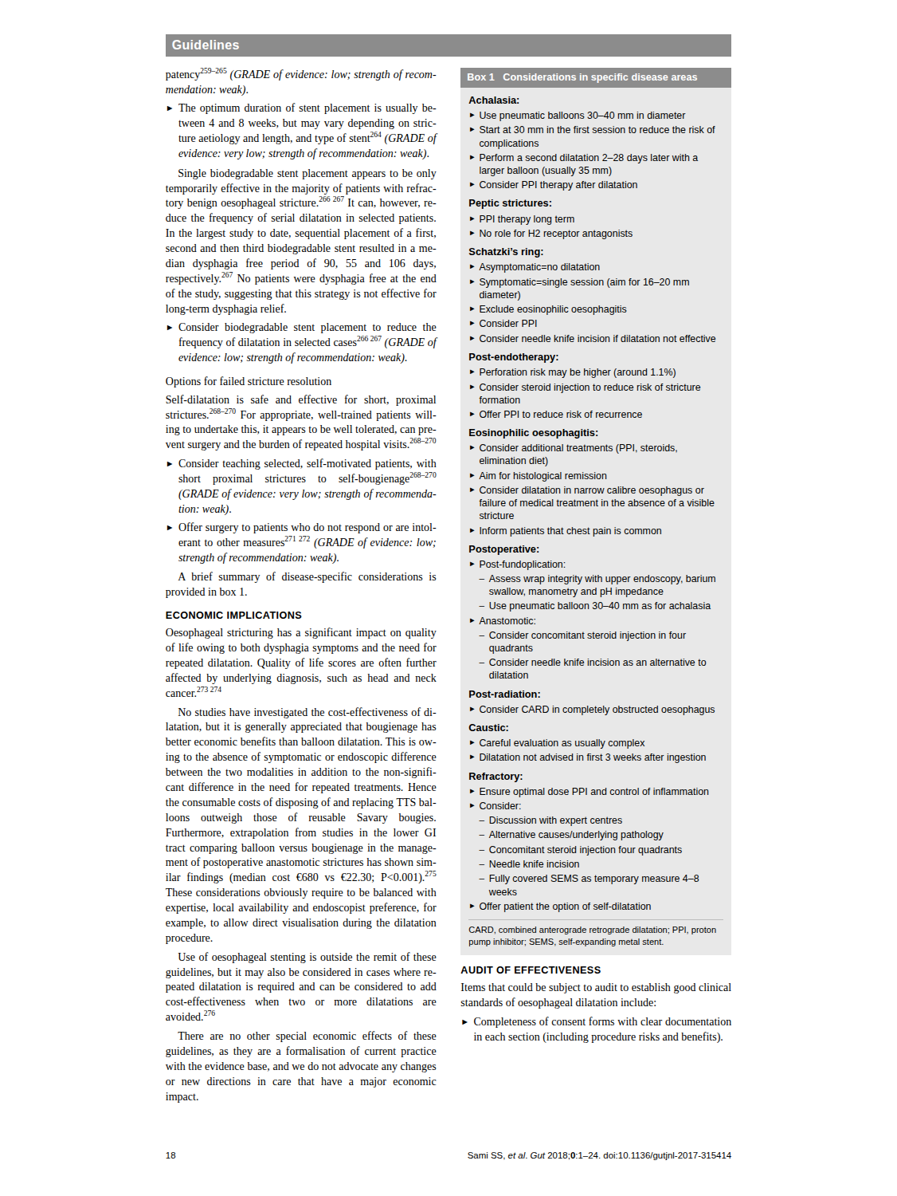Guidelines
patency259–265 (GRADE of evidence: low; strength of recommendation: weak).
The optimum duration of stent placement is usually between 4 and 8 weeks, but may vary depending on stricture aetiology and length, and type of stent264 (GRADE of evidence: very low; strength of recommendation: weak).
Single biodegradable stent placement appears to be only temporarily effective in the majority of patients with refractory benign oesophageal stricture.266 267 It can, however, reduce the frequency of serial dilatation in selected patients. In the largest study to date, sequential placement of a first, second and then third biodegradable stent resulted in a median dysphagia free period of 90, 55 and 106 days, respectively.267 No patients were dysphagia free at the end of the study, suggesting that this strategy is not effective for long-term dysphagia relief.
Consider biodegradable stent placement to reduce the frequency of dilatation in selected cases266 267 (GRADE of evidence: low; strength of recommendation: weak).
Options for failed stricture resolution
Self-dilatation is safe and effective for short, proximal strictures.268–270 For appropriate, well-trained patients willing to undertake this, it appears to be well tolerated, can prevent surgery and the burden of repeated hospital visits.268–270
Consider teaching selected, self-motivated patients, with short proximal strictures to self-bougienage268–270 (GRADE of evidence: very low; strength of recommendation: weak).
Offer surgery to patients who do not respond or are intolerant to other measures271 272 (GRADE of evidence: low; strength of recommendation: weak).
A brief summary of disease-specific considerations is provided in box 1.
Economic implications
Oesophageal stricturing has a significant impact on quality of life owing to both dysphagia symptoms and the need for repeated dilatation. Quality of life scores are often further affected by underlying diagnosis, such as head and neck cancer.273 274
No studies have investigated the cost-effectiveness of dilatation, but it is generally appreciated that bougienage has better economic benefits than balloon dilatation. This is owing to the absence of symptomatic or endoscopic difference between the two modalities in addition to the non-significant difference in the need for repeated treatments. Hence the consumable costs of disposing of and replacing TTS balloons outweigh those of reusable Savary bougies. Furthermore, extrapolation from studies in the lower GI tract comparing balloon versus bougienage in the management of postoperative anastomotic strictures has shown similar findings (median cost €680 vs €22.30; P<0.001).275 These considerations obviously require to be balanced with expertise, local availability and endoscopist preference, for example, to allow direct visualisation during the dilatation procedure.
Use of oesophageal stenting is outside the remit of these guidelines, but it may also be considered in cases where repeated dilatation is required and can be considered to add cost-effectiveness when two or more dilatations are avoided.276
There are no other special economic effects of these guidelines, as they are a formalisation of current practice with the evidence base, and we do not advocate any changes or new directions in care that have a major economic impact.
Box 1 Considerations in specific disease areas
Achalasia:
Use pneumatic balloons 30–40 mm in diameter
Start at 30 mm in the first session to reduce the risk of complications
Perform a second dilatation 2–28 days later with a larger balloon (usually 35 mm)
Consider PPI therapy after dilatation
Peptic strictures:
PPI therapy long term
No role for H2 receptor antagonists
Schatzki’s ring:
Asymptomatic=no dilatation
Symptomatic=single session (aim for 16–20 mm diameter)
Exclude eosinophilic oesophagitis
Consider PPI
Consider needle knife incision if dilatation not effective
Post-endotherapy:
Perforation risk may be higher (around 1.1%)
Consider steroid injection to reduce risk of stricture formation
Offer PPI to reduce risk of recurrence
Eosinophilic oesophagitis:
Consider additional treatments (PPI, steroids, elimination diet)
Aim for histological remission
Consider dilatation in narrow calibre oesophagus or failure of medical treatment in the absence of a visible stricture
Inform patients that chest pain is common
Postoperative:
Post-fundoplication:
Assess wrap integrity with upper endoscopy, barium swallow, manometry and pH impedance
Use pneumatic balloon 30–40 mm as for achalasia
Anastomotic:
Consider concomitant steroid injection in four quadrants
Consider needle knife incision as an alternative to dilatation
Post-radiation:
Consider CARD in completely obstructed oesophagus
Caustic:
Careful evaluation as usually complex
Dilatation not advised in first 3 weeks after ingestion
Refractory:
Ensure optimal dose PPI and control of inflammation
Consider:
Discussion with expert centres
Alternative causes/underlying pathology
Concomitant steroid injection four quadrants
Needle knife incision
Fully covered SEMS as temporary measure 4–8 weeks
Offer patient the option of self-dilatation
CARD, combined anterograde retrograde dilatation; PPI, proton pump inhibitor; SEMS, self-expanding metal stent.
Audit of effectiveness
Items that could be subject to audit to establish good clinical standards of oesophageal dilatation include:
Completeness of consent forms with clear documentation in each section (including procedure risks and benefits).
18
Sami SS, et al. Gut 2018;0:1–24. doi:10.1136/gutjnl-2017-315414